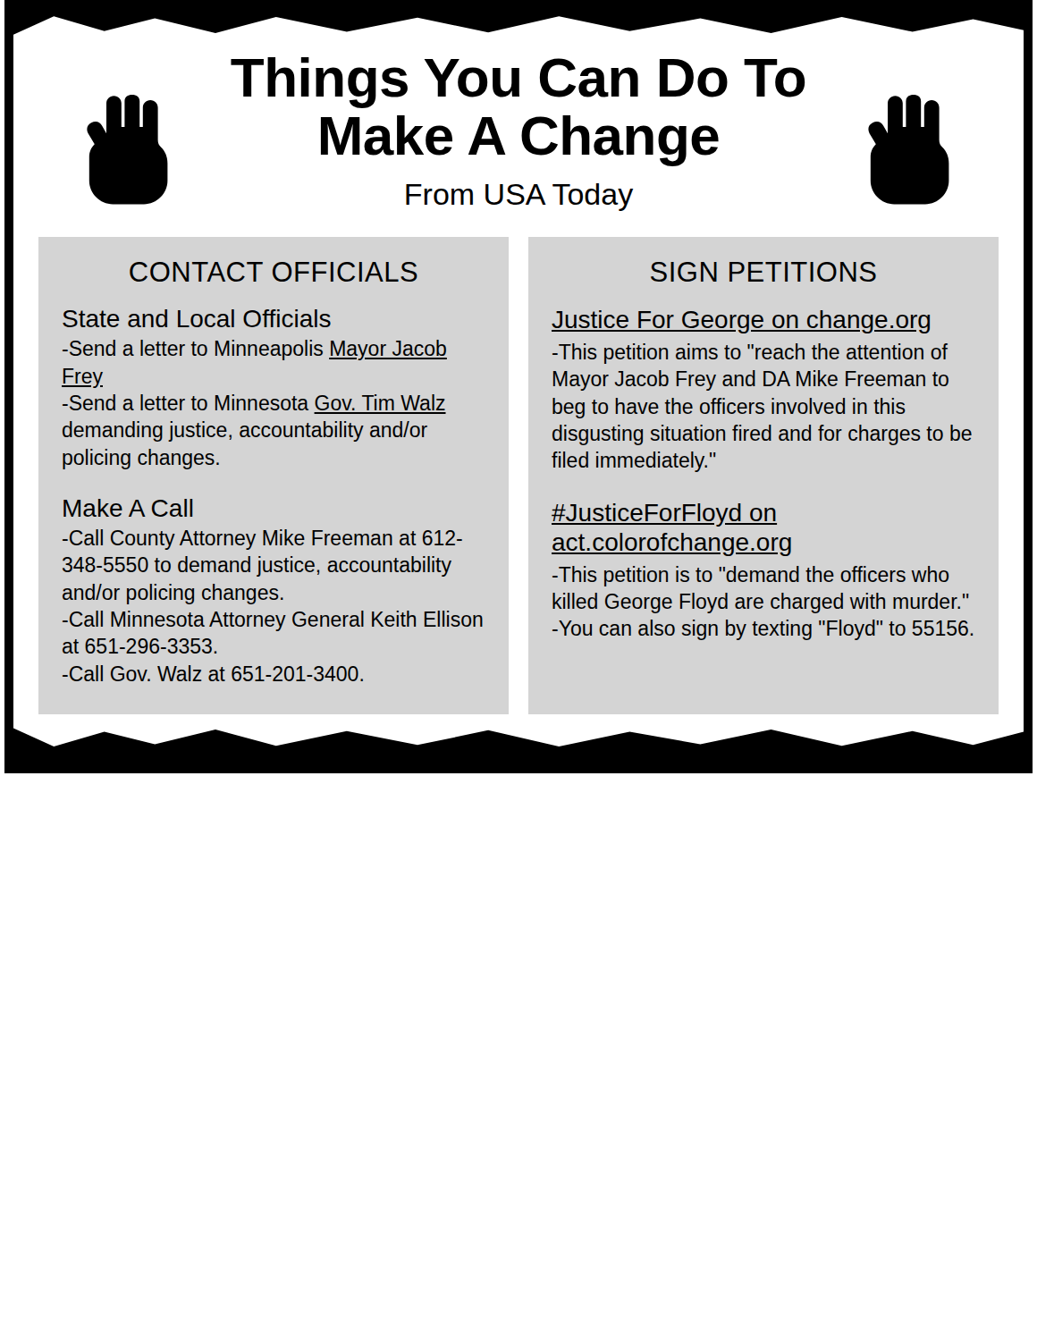Things You Can Do To Make A Change
From USA Today
CONTACT OFFICIALS
State and Local Officials
-Send a letter to Minneapolis Mayor Jacob Frey
-Send a letter to Minnesota Gov. Tim Walz demanding justice, accountability and/or policing changes.
Make A Call
-Call County Attorney Mike Freeman at 612-348-5550 to demand justice, accountability and/or policing changes.
-Call Minnesota Attorney General Keith Ellison at 651-296-3353.
-Call Gov. Walz at 651-201-3400.
SIGN PETITIONS
Justice For George on change.org
-This petition aims to "reach the attention of Mayor Jacob Frey and DA Mike Freeman to beg to have the officers involved in this disgusting situation fired and for charges to be filed immediately."
#JusticeForFloyd on act.colorofchange.org
-This petition is to "demand the officers who killed George Floyd are charged with murder."
-You can also sign by texting "Floyd" to 55156.